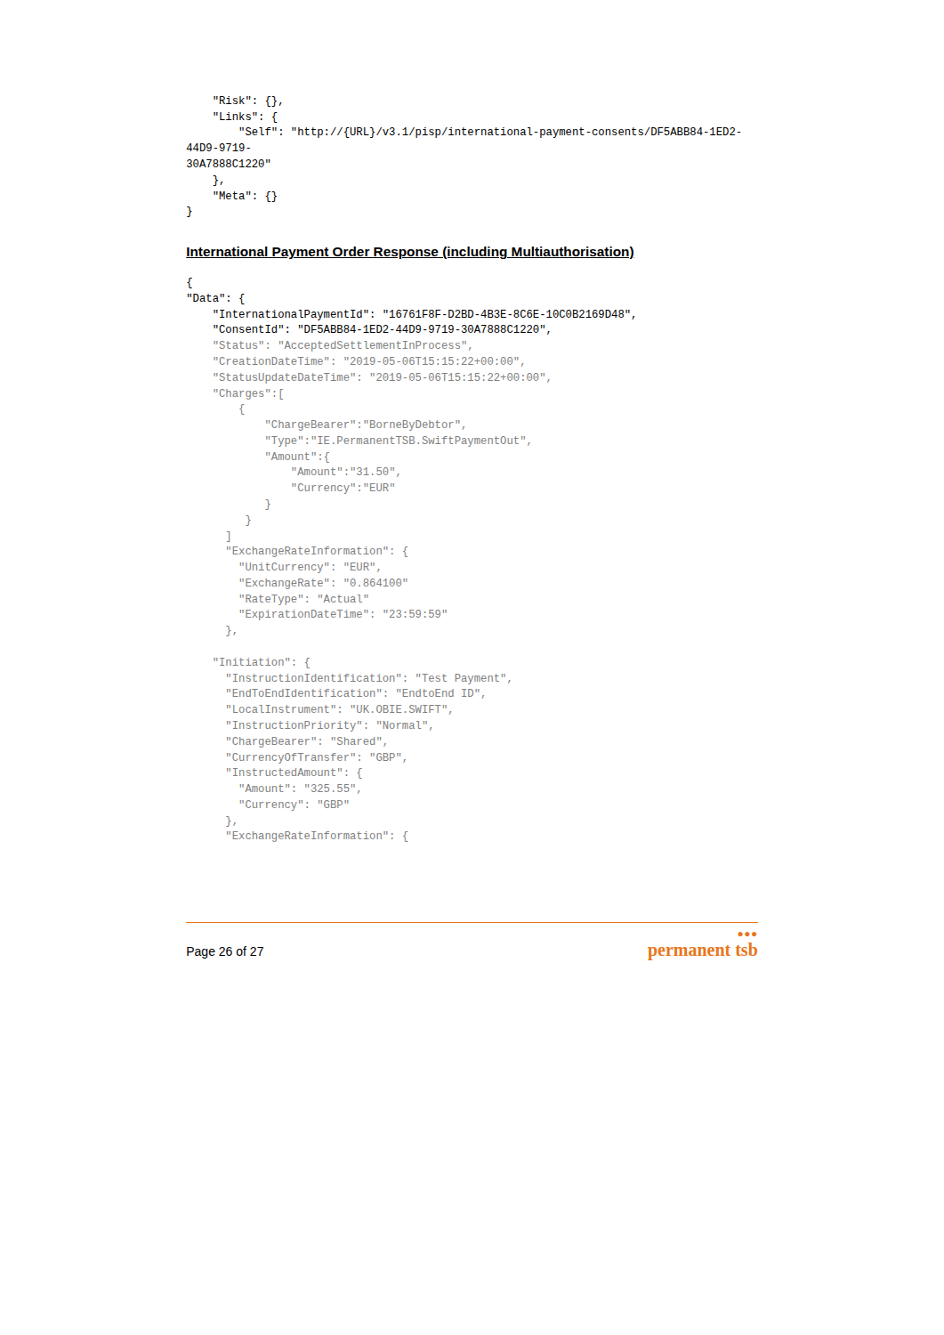"Risk": {},
    "Links": {
        "Self": "http://{URL}/v3.1/pisp/international-payment-consents/DF5ABB84-1ED2-44D9-9719-
30A7888C1220"
    },
    "Meta": {}
}
International Payment Order Response (including Multiauthorisation)
{
"Data": {
    "InternationalPaymentId": "16761F8F-D2BD-4B3E-8C6E-10C0B2169D48",
    "ConsentId": "DF5ABB84-1ED2-44D9-9719-30A7888C1220",
    "Status": "AcceptedSettlementInProcess",
    "CreationDateTime": "2019-05-06T15:15:22+00:00",
    "StatusUpdateDateTime": "2019-05-06T15:15:22+00:00",
    "Charges":[
        {
            "ChargeBearer":"BorneByDebtor",
            "Type":"IE.PermanentTSB.SwiftPaymentOut",
            "Amount":{
                "Amount":"31.50",
                "Currency":"EUR"
            }
         }
      ]
      "ExchangeRateInformation": {
        "UnitCurrency": "EUR",
        "ExchangeRate": "0.864100"
        "RateType": "Actual"
        "ExpirationDateTime": "23:59:59"
      },

    "Initiation": {
      "InstructionIdentification": "Test Payment",
      "EndToEndIdentification": "EndtoEnd ID",
      "LocalInstrument": "UK.OBIE.SWIFT",
      "InstructionPriority": "Normal",
      "ChargeBearer": "Shared",
      "CurrencyOfTransfer": "GBP",
      "InstructedAmount": {
        "Amount": "325.55",
        "Currency": "GBP"
      },
      "ExchangeRateInformation": {
Page 26 of 27
●●●
permanent tsb